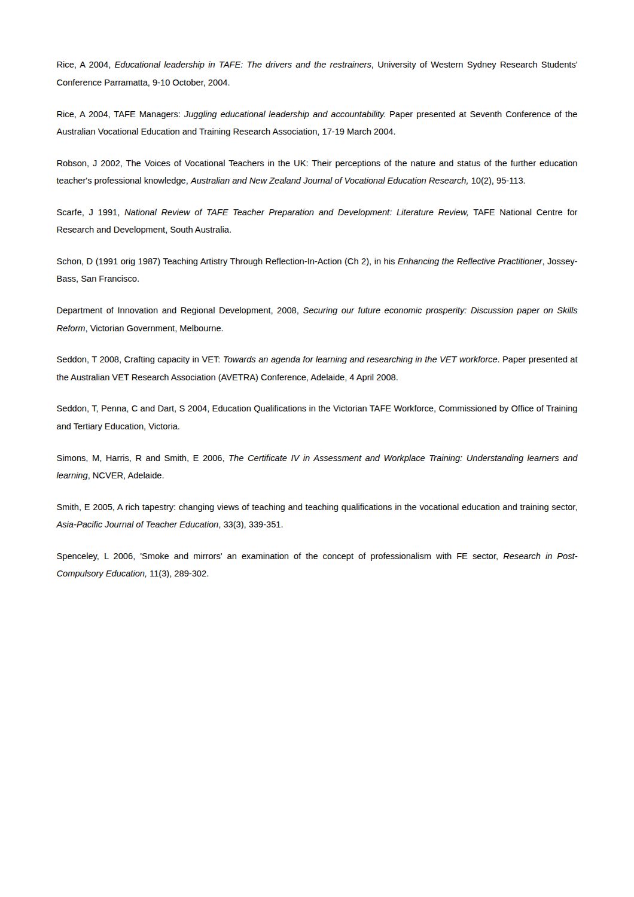Rice, A 2004, Educational leadership in TAFE: The drivers and the restrainers, University of Western Sydney Research Students' Conference Parramatta, 9-10 October, 2004.
Rice, A 2004, TAFE Managers: Juggling educational leadership and accountability. Paper presented at Seventh Conference of the Australian Vocational Education and Training Research Association, 17-19 March 2004.
Robson, J 2002, The Voices of Vocational Teachers in the UK: Their perceptions of the nature and status of the further education teacher's professional knowledge, Australian and New Zealand Journal of Vocational Education Research, 10(2), 95-113.
Scarfe, J 1991, National Review of TAFE Teacher Preparation and Development: Literature Review, TAFE National Centre for Research and Development, South Australia.
Schon, D (1991 orig 1987) Teaching Artistry Through Reflection-In-Action (Ch 2), in his Enhancing the Reflective Practitioner, Jossey-Bass, San Francisco.
Department of Innovation and Regional Development, 2008, Securing our future economic prosperity: Discussion paper on Skills Reform, Victorian Government, Melbourne.
Seddon, T 2008, Crafting capacity in VET: Towards an agenda for learning and researching in the VET workforce. Paper presented at the Australian VET Research Association (AVETRA) Conference, Adelaide, 4 April 2008.
Seddon, T, Penna, C and Dart, S 2004, Education Qualifications in the Victorian TAFE Workforce, Commissioned by Office of Training and Tertiary Education, Victoria.
Simons, M, Harris, R and Smith, E 2006, The Certificate IV in Assessment and Workplace Training: Understanding learners and learning, NCVER, Adelaide.
Smith, E 2005, A rich tapestry: changing views of teaching and teaching qualifications in the vocational education and training sector, Asia-Pacific Journal of Teacher Education, 33(3), 339-351.
Spenceley, L 2006, 'Smoke and mirrors' an examination of the concept of professionalism with FE sector, Research in Post-Compulsory Education, 11(3), 289-302.